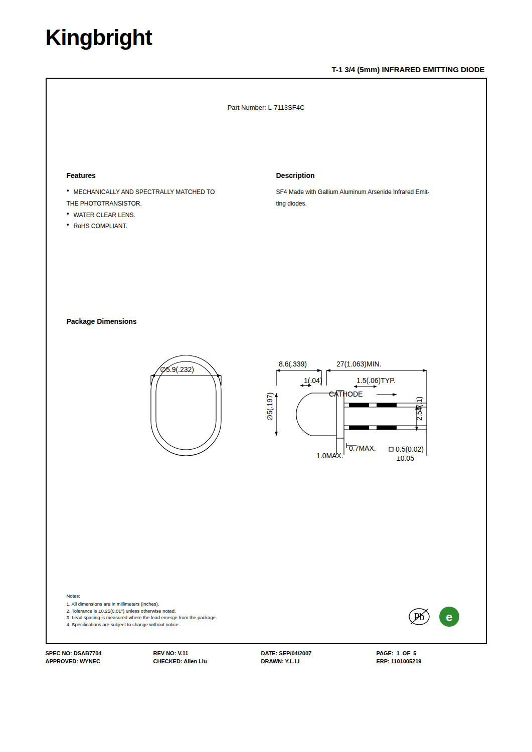Kingbright
T-1 3/4 (5mm) INFRARED EMITTING DIODE
Part Number: L-7113SF4C
Features
MECHANICALLY AND SPECTRALLY MATCHED TO
THE PHOTOTRANSISTOR.
WATER CLEAR LENS.
RoHS COMPLIANT.
Description
SF4 Made with Gallium Aluminum Arsenide Infrared Emit-
ting diodes.
Package Dimensions
∅5.9(.232) 8.6(.339) 27(1.063)MIN. 1(.04) 1.5(.06)TYP. CATHODE 2.54(.1) ∅5(.197) 0.7MAX. 1.0MAX. 0.5(0.02) ±0.05
Notes:
1. All dimensions are in millimeters (inches).
2. Tolerance is ±0.25(0.01") unless otherwise noted.
3. Lead spacing is measured where the lead emerge from the package.
4. Specifications are subject to change without notice.
Pb e
SPEC NO: DSAB7704 REV NO: V.11 DATE: SEP/04/2007 PAGE: 1 OF 5
APPROVED: WYNEC CHECKED: Allen Liu DRAWN: Y.L.LI ERP: 1101005219